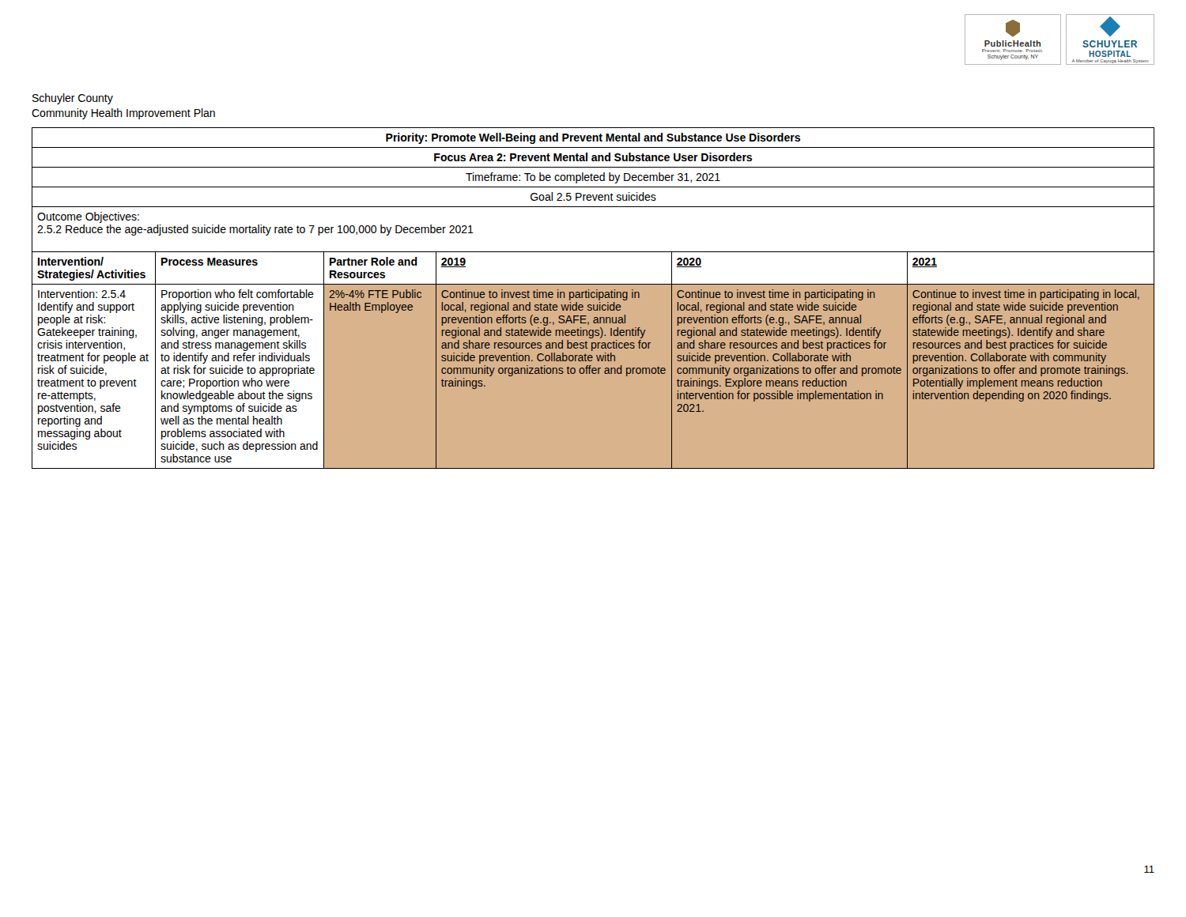PublicHealth
Prevent. Promote. Protect.
Schuyler County, NY
SCHUYLER
HOSPITAL
A Member of Cayuga Health System
Schuyler County
Community Health Improvement Plan
| Priority: Promote Well-Being and Prevent Mental and Substance Use Disorders |
| Focus Area 2: Prevent Mental and Substance User Disorders |
| Timeframe: To be completed by December 31, 2021 |
| Goal 2.5 Prevent suicides |
| Outcome Objectives: 2.5.2 Reduce the age-adjusted suicide mortality rate to 7 per 100,000 by December 2021 |
| Intervention/ Strategies/ Activities | Process Measures | Partner Role and Resources | 2019 | 2020 | 2021 |
| Intervention: 2.5.4 Identify and support people at risk: Gatekeeper training, crisis intervention, treatment for people at risk of suicide, treatment to prevent re-attempts, postvention, safe reporting and messaging about suicides | Proportion who felt comfortable applying suicide prevention skills, active listening, problem-solving, anger management, and stress management skills to identify and refer individuals at risk for suicide to appropriate care; Proportion who were knowledgeable about the signs and symptoms of suicide as well as the mental health problems associated with suicide, such as depression and substance use | 2%-4% FTE Public Health Employee | Continue to invest time in participating in local, regional and state wide suicide prevention efforts (e.g., SAFE, annual regional and statewide meetings). Identify and share resources and best practices for suicide prevention. Collaborate with community organizations to offer and promote trainings. | Continue to invest time in participating in local, regional and state wide suicide prevention efforts (e.g., SAFE, annual regional and statewide meetings). Identify and share resources and best practices for suicide prevention. Collaborate with community organizations to offer and promote trainings. Explore means reduction intervention for possible implementation in 2021. | Continue to invest time in participating in local, regional and state wide suicide prevention efforts (e.g., SAFE, annual regional and statewide meetings). Identify and share resources and best practices for suicide prevention. Collaborate with community organizations to offer and promote trainings. Potentially implement means reduction intervention depending on 2020 findings. |
11